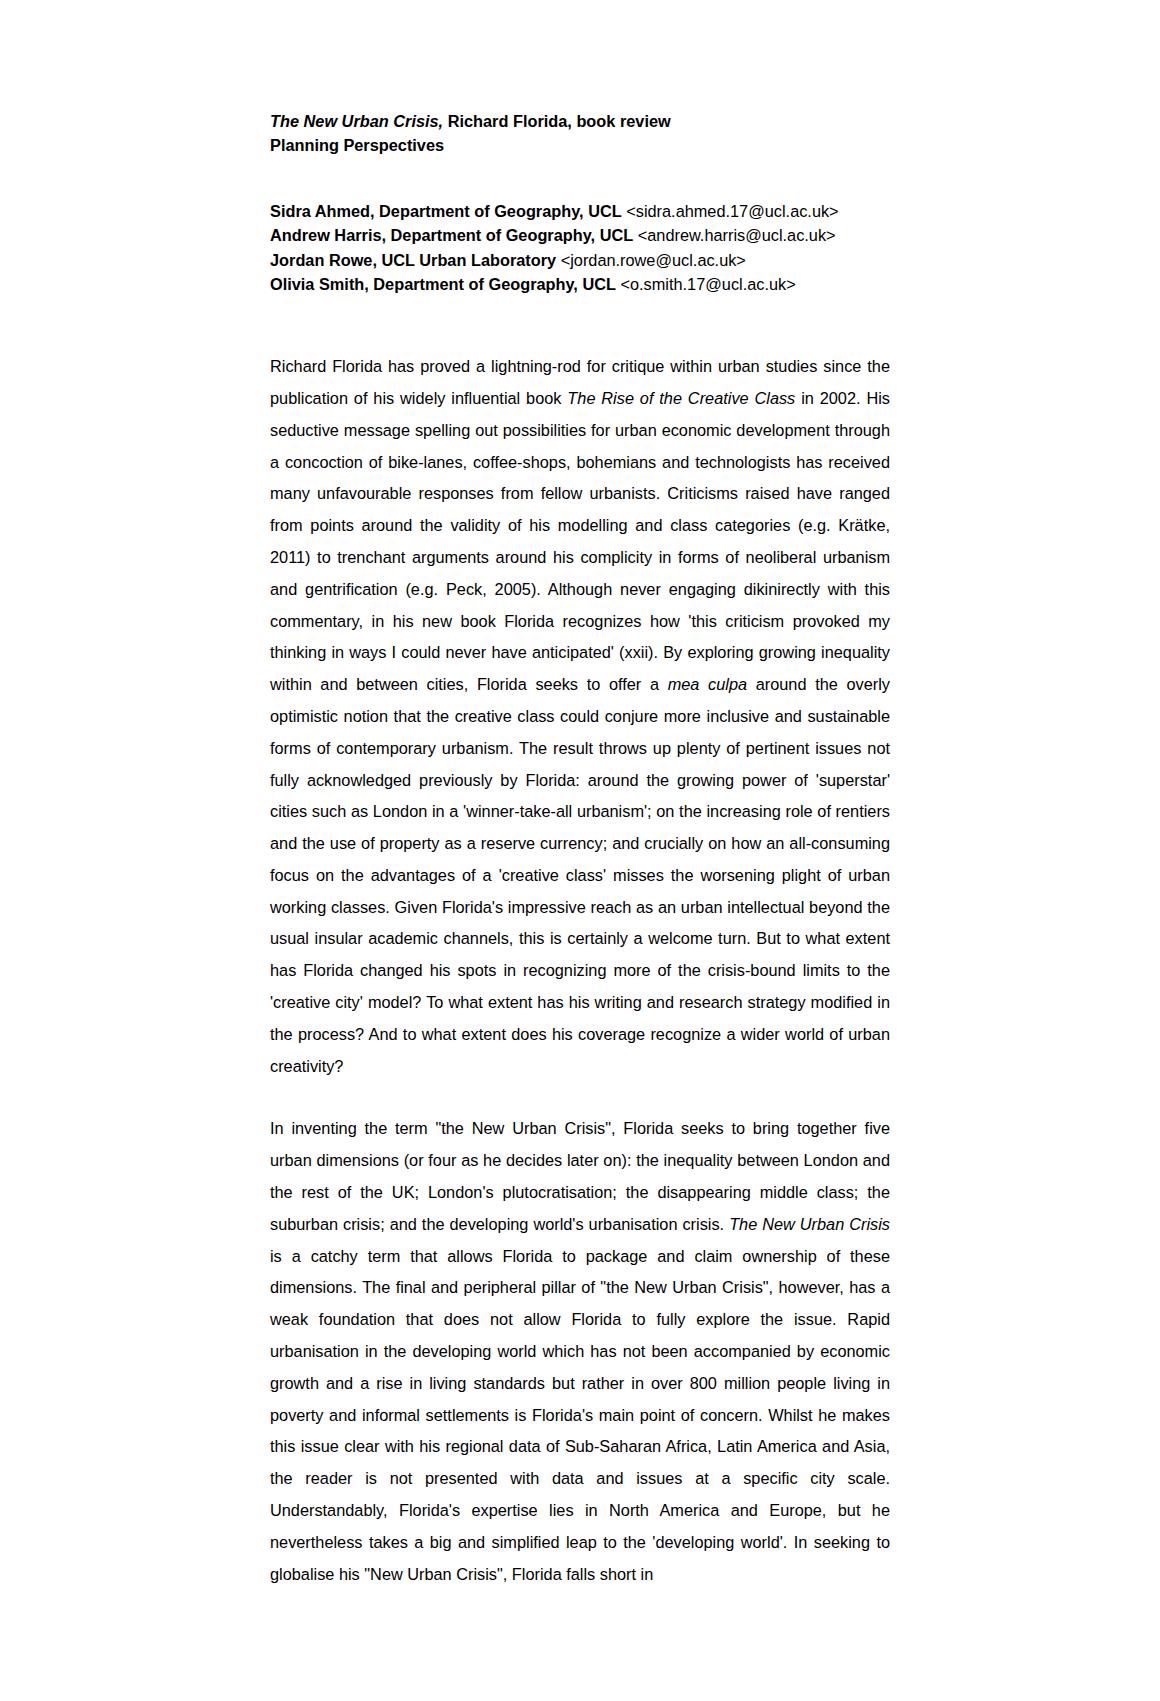The New Urban Crisis, Richard Florida, book review
Planning Perspectives
Sidra Ahmed, Department of Geography, UCL <sidra.ahmed.17@ucl.ac.uk>
Andrew Harris, Department of Geography, UCL <andrew.harris@ucl.ac.uk>
Jordan Rowe, UCL Urban Laboratory <jordan.rowe@ucl.ac.uk>
Olivia Smith, Department of Geography, UCL <o.smith.17@ucl.ac.uk>
Richard Florida has proved a lightning-rod for critique within urban studies since the publication of his widely influential book The Rise of the Creative Class in 2002. His seductive message spelling out possibilities for urban economic development through a concoction of bike-lanes, coffee-shops, bohemians and technologists has received many unfavourable responses from fellow urbanists. Criticisms raised have ranged from points around the validity of his modelling and class categories (e.g. Krätke, 2011) to trenchant arguments around his complicity in forms of neoliberal urbanism and gentrification (e.g. Peck, 2005). Although never engaging dikinirectly with this commentary, in his new book Florida recognizes how 'this criticism provoked my thinking in ways I could never have anticipated' (xxii). By exploring growing inequality within and between cities, Florida seeks to offer a mea culpa around the overly optimistic notion that the creative class could conjure more inclusive and sustainable forms of contemporary urbanism. The result throws up plenty of pertinent issues not fully acknowledged previously by Florida: around the growing power of 'superstar' cities such as London in a 'winner-take-all urbanism'; on the increasing role of rentiers and the use of property as a reserve currency; and crucially on how an all-consuming focus on the advantages of a 'creative class' misses the worsening plight of urban working classes. Given Florida's impressive reach as an urban intellectual beyond the usual insular academic channels, this is certainly a welcome turn. But to what extent has Florida changed his spots in recognizing more of the crisis-bound limits to the 'creative city' model? To what extent has his writing and research strategy modified in the process? And to what extent does his coverage recognize a wider world of urban creativity?
In inventing the term "the New Urban Crisis", Florida seeks to bring together five urban dimensions (or four as he decides later on): the inequality between London and the rest of the UK; London's plutocratisation; the disappearing middle class; the suburban crisis; and the developing world's urbanisation crisis. The New Urban Crisis is a catchy term that allows Florida to package and claim ownership of these dimensions. The final and peripheral pillar of "the New Urban Crisis", however, has a weak foundation that does not allow Florida to fully explore the issue. Rapid urbanisation in the developing world which has not been accompanied by economic growth and a rise in living standards but rather in over 800 million people living in poverty and informal settlements is Florida's main point of concern. Whilst he makes this issue clear with his regional data of Sub-Saharan Africa, Latin America and Asia, the reader is not presented with data and issues at a specific city scale. Understandably, Florida's expertise lies in North America and Europe, but he nevertheless takes a big and simplified leap to the 'developing world'. In seeking to globalise his "New Urban Crisis", Florida falls short in